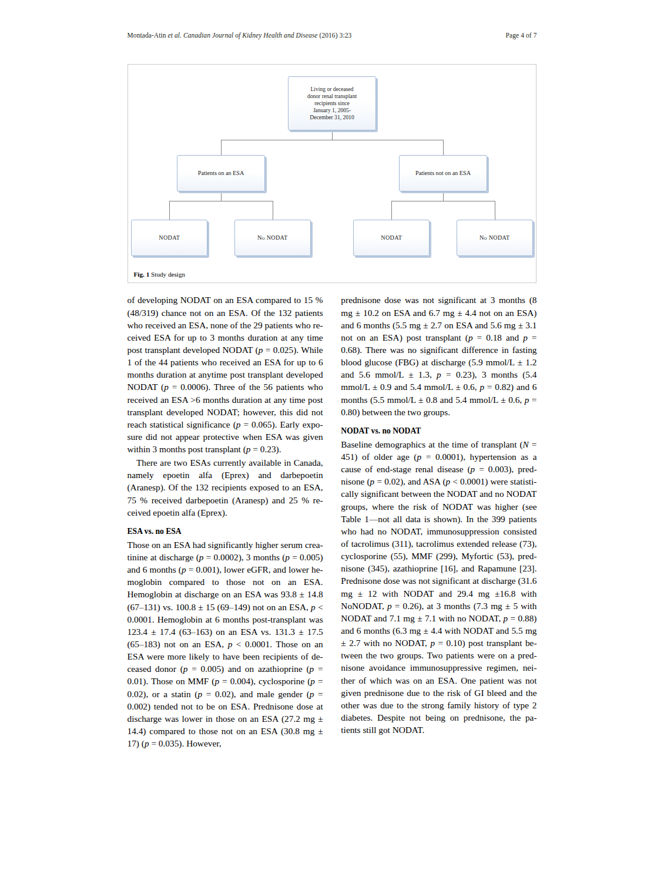Montada-Atin et al. Canadian Journal of Kidney Health and Disease (2016) 3:23
Page 4 of 7
Living or deceased
donor renal transplant
recipients since
January 1, 2005-
December 31, 2010
Patients on an ESA
Patients not on an ESA
NODAT
No NODAT
NODAT
No NODAT
Fig. 1 Study design
of developing NODAT on an ESA compared to 15 % (48/319) chance not on an ESA. Of the 132 patients who received an ESA, none of the 29 patients who received ESA for up to 3 months duration at any time post transplant developed NODAT (p = 0.025). While 1 of the 44 patients who received an ESA for up to 6 months duration at anytime post transplant developed NODAT (p = 0.0006). Three of the 56 patients who received an ESA >6 months duration at any time post transplant developed NODAT; however, this did not reach statistical significance (p = 0.065). Early exposure did not appear protective when ESA was given within 3 months post transplant (p = 0.23).
There are two ESAs currently available in Canada, namely epoetin alfa (Eprex) and darbepoetin (Aranesp). Of the 132 recipients exposed to an ESA, 75 % received darbepoetin (Aranesp) and 25 % received epoetin alfa (Eprex).
ESA vs. no ESA
Those on an ESA had significantly higher serum creatinine at discharge (p = 0.0002), 3 months (p = 0.005) and 6 months (p = 0.001), lower eGFR, and lower hemoglobin compared to those not on an ESA. Hemoglobin at discharge on an ESA was 93.8 ± 14.8 (67–131) vs. 100.8 ± 15 (69–149) not on an ESA, p < 0.0001. Hemoglobin at 6 months post-transplant was 123.4 ± 17.4 (63–163) on an ESA vs. 131.3 ± 17.5 (65–183) not on an ESA, p < 0.0001. Those on an ESA were more likely to have been recipients of deceased donor (p = 0.005) and on azathioprine (p = 0.01). Those on MMF (p = 0.004), cyclosporine (p = 0.02), or a statin (p = 0.02), and male gender (p = 0.002) tended not to be on ESA. Prednisone dose at discharge was lower in those on an ESA (27.2 mg ± 14.4) compared to those not on an ESA (30.8 mg ± 17) (p = 0.035). However,
prednisone dose was not significant at 3 months (8 mg ± 10.2 on ESA and 6.7 mg ± 4.4 not on an ESA) and 6 months (5.5 mg ± 2.7 on ESA and 5.6 mg ± 3.1 not on an ESA) post transplant (p = 0.18 and p = 0.68). There was no significant difference in fasting blood glucose (FBG) at discharge (5.9 mmol/L ± 1.2 and 5.6 mmol/L ± 1.3, p = 0.23), 3 months (5.4 mmol/L ± 0.9 and 5.4 mmol/L ± 0.6, p = 0.82) and 6 months (5.5 mmol/L ± 0.8 and 5.4 mmol/L ± 0.6, p = 0.80) between the two groups.
NODAT vs. no NODAT
Baseline demographics at the time of transplant (N = 451) of older age (p = 0.0001), hypertension as a cause of end-stage renal disease (p = 0.003), prednisone (p = 0.02), and ASA (p < 0.0001) were statistically significant between the NODAT and no NODAT groups, where the risk of NODAT was higher (see Table 1—not all data is shown). In the 399 patients who had no NODAT, immunosuppression consisted of tacrolimus (311), tacrolimus extended release (73), cyclosporine (55), MMF (299), Myfortic (53), prednisone (345), azathioprine [16], and Rapamune [23]. Prednisone dose was not significant at discharge (31.6 mg ± 12 with NODAT and 29.4 mg ±16.8 with NoNODAT, p = 0.26), at 3 months (7.3 mg ± 5 with NODAT and 7.1 mg ± 7.1 with no NODAT, p = 0.88) and 6 months (6.3 mg ± 4.4 with NODAT and 5.5 mg ± 2.7 with no NODAT, p = 0.10) post transplant between the two groups. Two patients were on a prednisone avoidance immunosuppressive regimen, neither of which was on an ESA. One patient was not given prednisone due to the risk of GI bleed and the other was due to the strong family history of type 2 diabetes. Despite not being on prednisone, the patients still got NODAT.